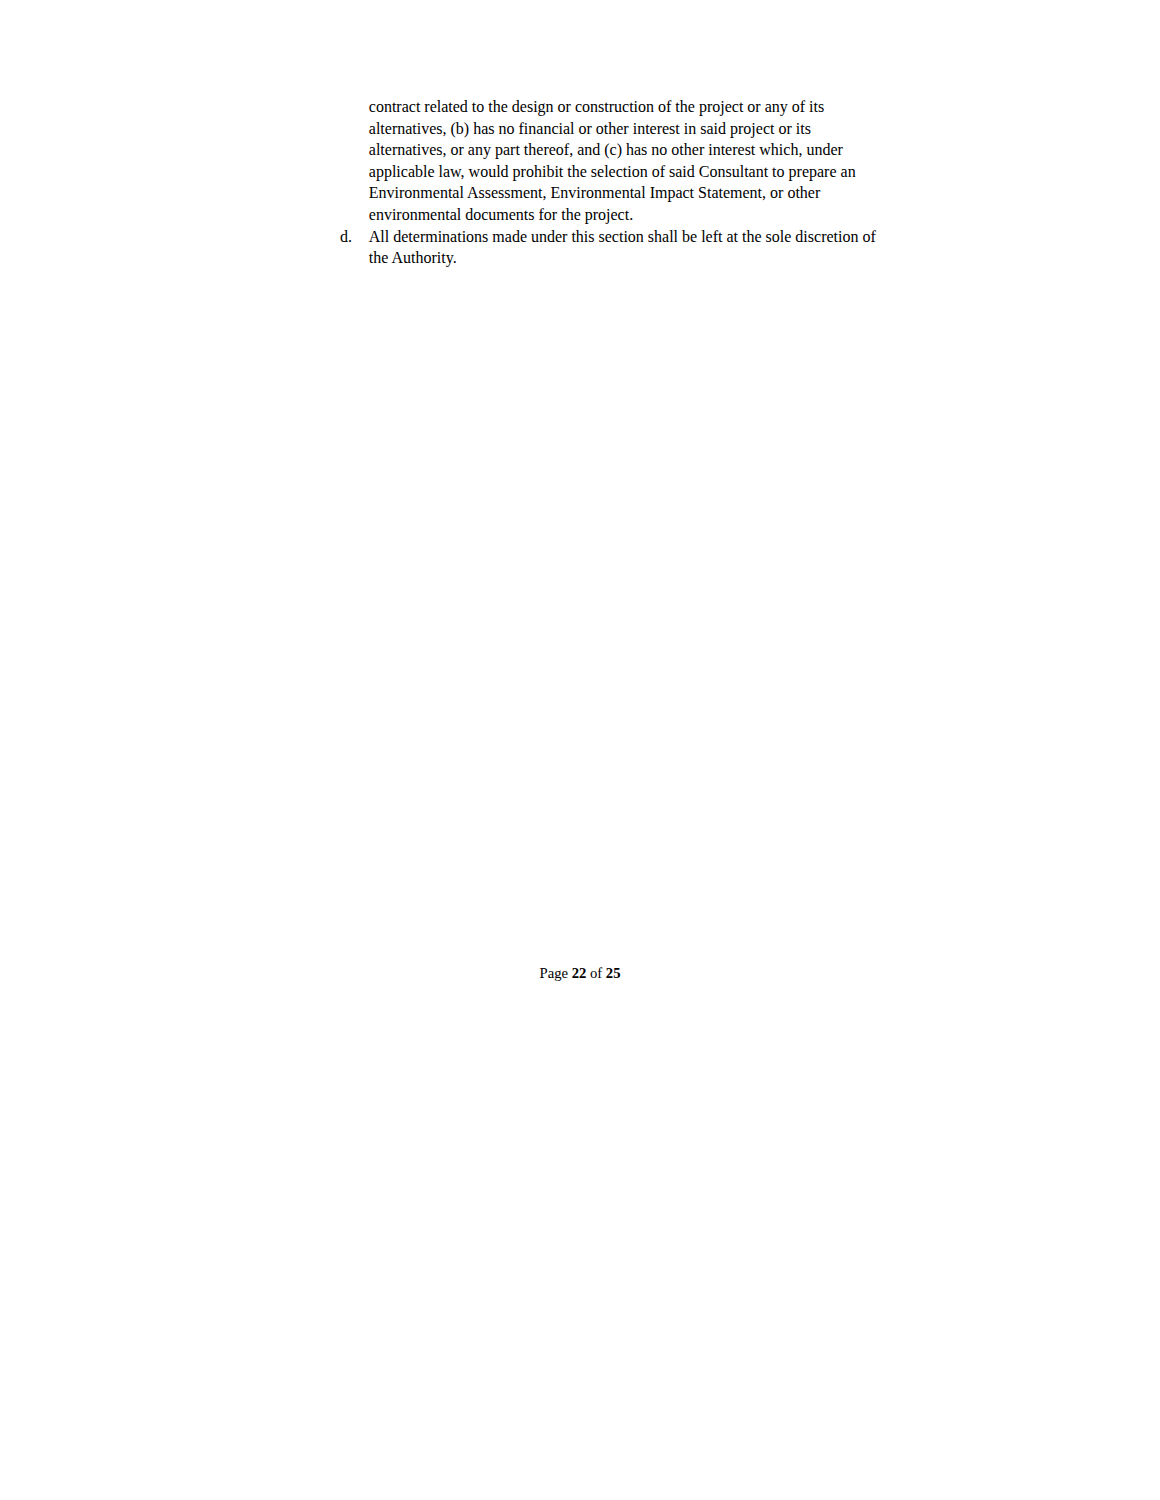contract related to the design or construction of the project or any of its alternatives, (b) has no financial or other interest in said project or its alternatives, or any part thereof, and (c) has no other interest which, under applicable law, would prohibit the selection of said Consultant to prepare an Environmental Assessment, Environmental Impact Statement, or other environmental documents for the project.
d. All determinations made under this section shall be left at the sole discretion of the Authority.
Page 22 of 25